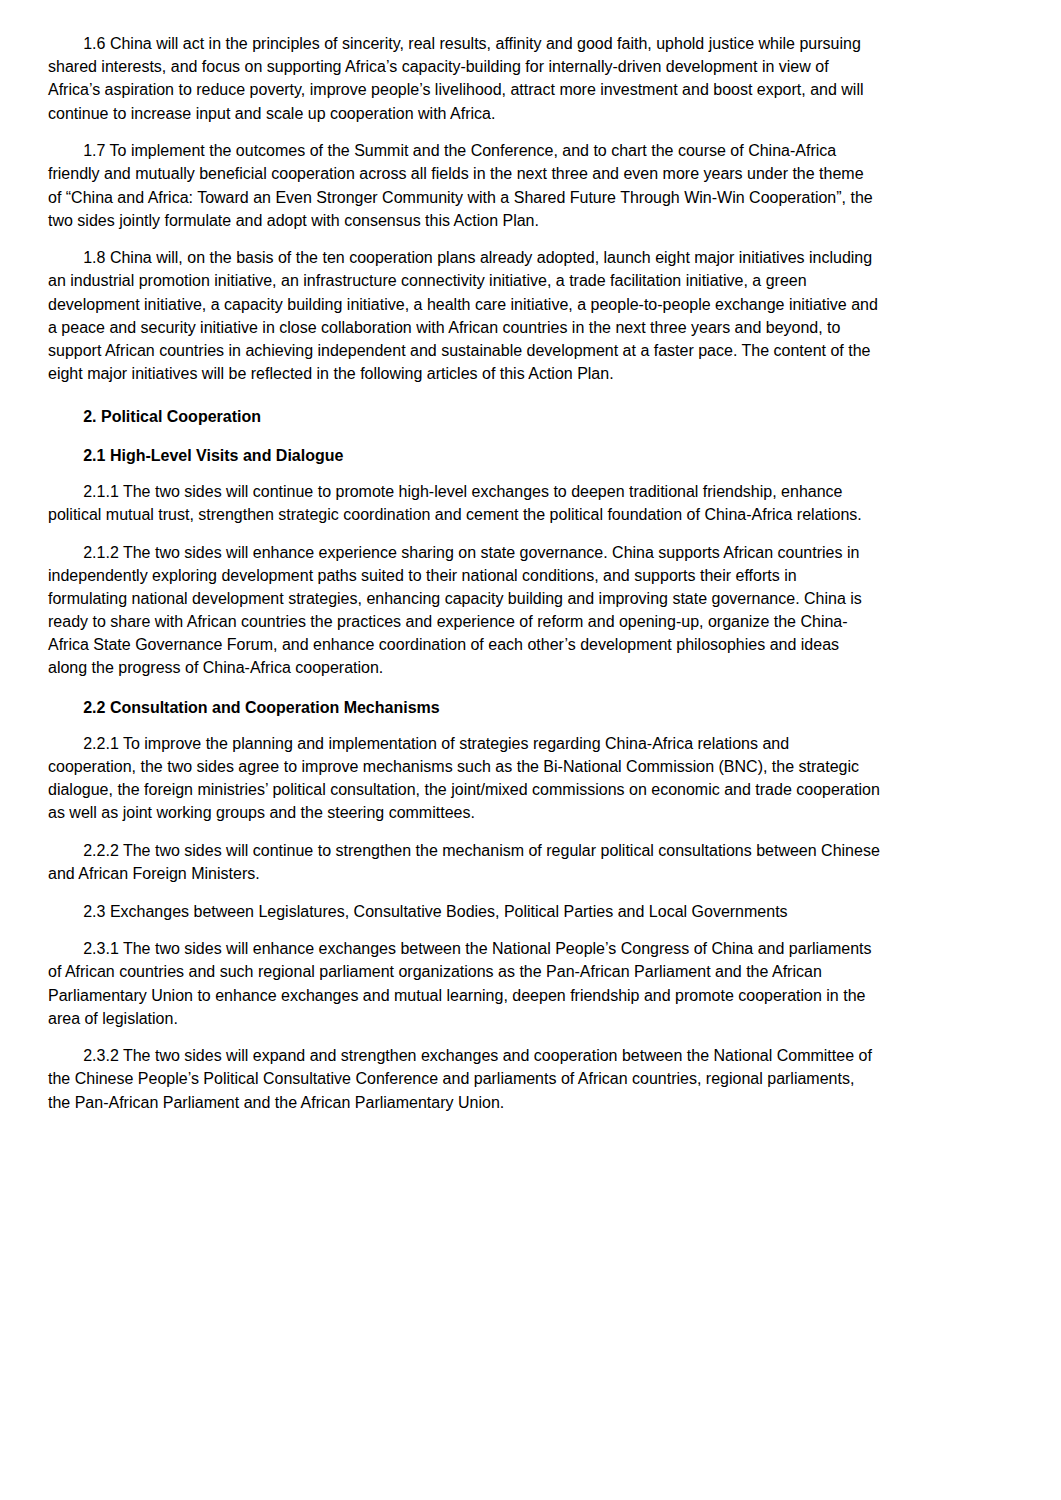1.6 China will act in the principles of sincerity, real results, affinity and good faith, uphold justice while pursuing shared interests, and focus on supporting Africa’s capacity-building for internally-driven development in view of Africa’s aspiration to reduce poverty, improve people’s livelihood, attract more investment and boost export, and will continue to increase input and scale up cooperation with Africa.
1.7 To implement the outcomes of the Summit and the Conference, and to chart the course of China-Africa friendly and mutually beneficial cooperation across all fields in the next three and even more years under the theme of “China and Africa: Toward an Even Stronger Community with a Shared Future Through Win-Win Cooperation”, the two sides jointly formulate and adopt with consensus this Action Plan.
1.8 China will, on the basis of the ten cooperation plans already adopted, launch eight major initiatives including an industrial promotion initiative, an infrastructure connectivity initiative, a trade facilitation initiative, a green development initiative, a capacity building initiative, a health care initiative, a people-to-people exchange initiative and a peace and security initiative in close collaboration with African countries in the next three years and beyond, to support African countries in achieving independent and sustainable development at a faster pace. The content of the eight major initiatives will be reflected in the following articles of this Action Plan.
2. Political Cooperation
2.1 High-Level Visits and Dialogue
2.1.1 The two sides will continue to promote high-level exchanges to deepen traditional friendship, enhance political mutual trust, strengthen strategic coordination and cement the political foundation of China-Africa relations.
2.1.2 The two sides will enhance experience sharing on state governance. China supports African countries in independently exploring development paths suited to their national conditions, and supports their efforts in formulating national development strategies, enhancing capacity building and improving state governance. China is ready to share with African countries the practices and experience of reform and opening-up, organize the China-Africa State Governance Forum, and enhance coordination of each other’s development philosophies and ideas along the progress of China-Africa cooperation.
2.2 Consultation and Cooperation Mechanisms
2.2.1 To improve the planning and implementation of strategies regarding China-Africa relations and cooperation, the two sides agree to improve mechanisms such as the Bi-National Commission (BNC), the strategic dialogue, the foreign ministries’ political consultation, the joint/mixed commissions on economic and trade cooperation as well as joint working groups and the steering committees.
2.2.2 The two sides will continue to strengthen the mechanism of regular political consultations between Chinese and African Foreign Ministers.
2.3 Exchanges between Legislatures, Consultative Bodies, Political Parties and Local Governments
2.3.1 The two sides will enhance exchanges between the National People’s Congress of China and parliaments of African countries and such regional parliament organizations as the Pan-African Parliament and the African Parliamentary Union to enhance exchanges and mutual learning, deepen friendship and promote cooperation in the area of legislation.
2.3.2 The two sides will expand and strengthen exchanges and cooperation between the National Committee of the Chinese People’s Political Consultative Conference and parliaments of African countries, regional parliaments, the Pan-African Parliament and the African Parliamentary Union.